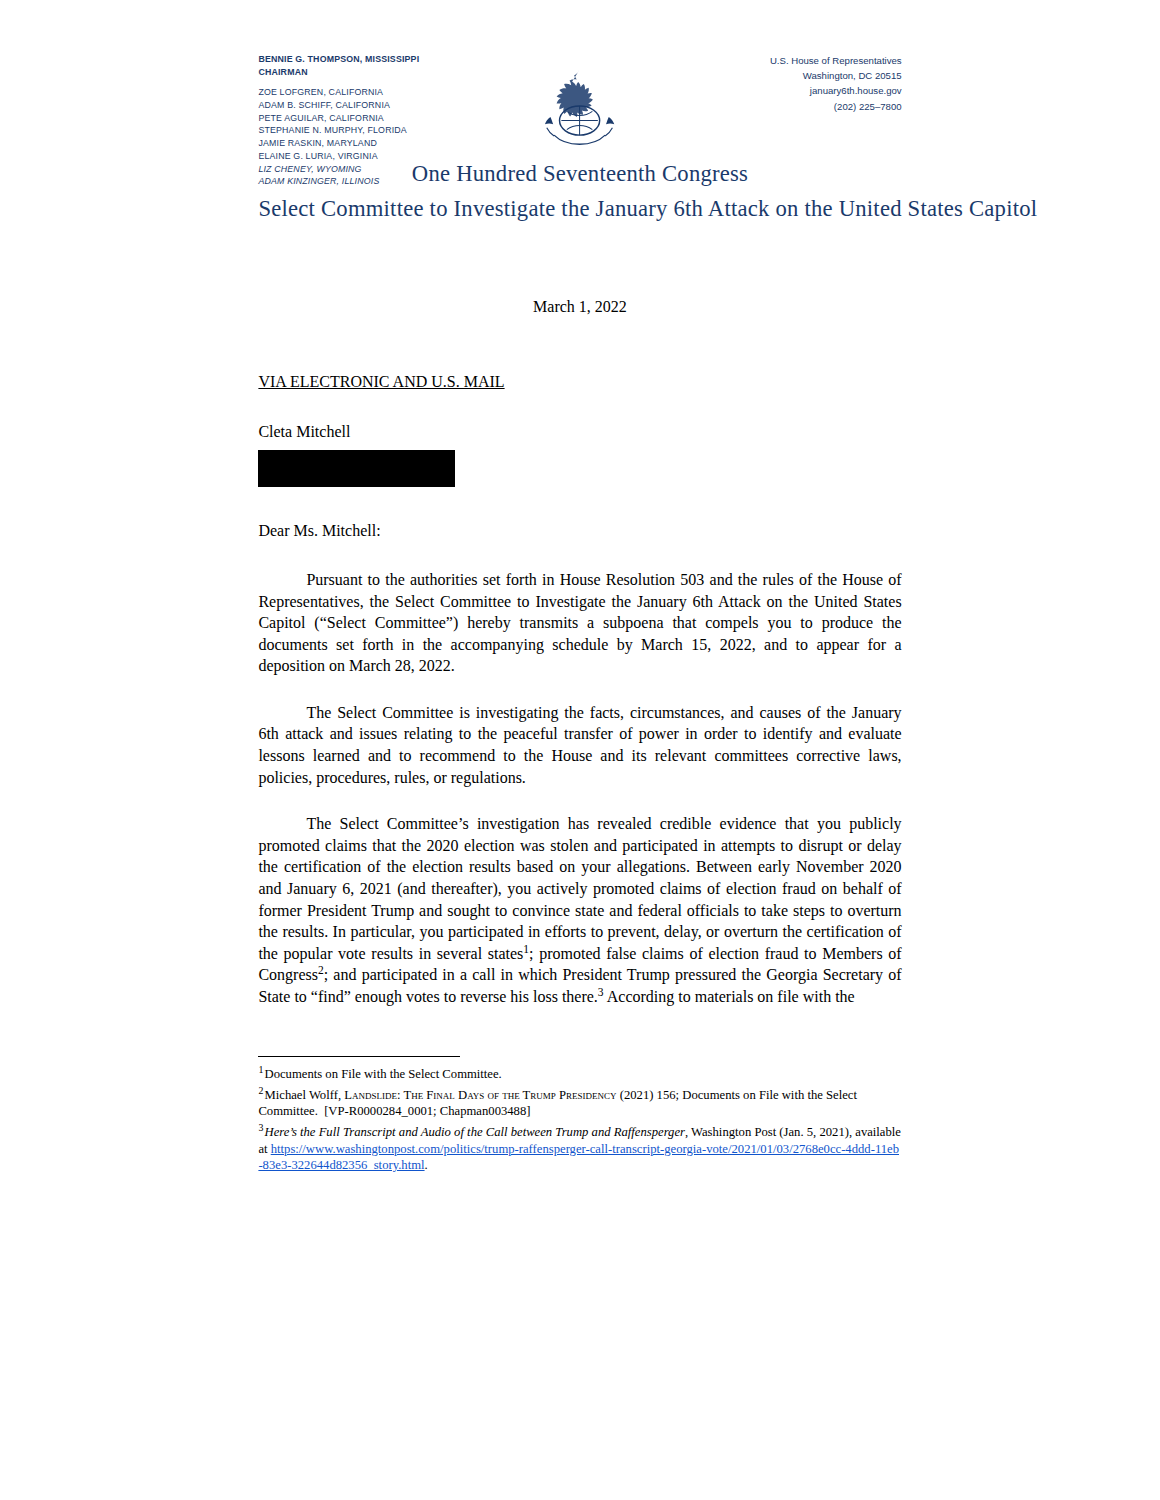Bennie G. Thompson, Mississippi
Chairman
Zoe Lofgren, California
Adam B. Schiff, California
Pete Aguilar, California
Stephanie N. Murphy, Florida
Jamie Raskin, Maryland
Elaine G. Luria, Virginia
Liz Cheney, Wyoming
Adam Kinzinger, Illinois
U.S. House of Representatives
Washington, DC 20515
january6th.house.gov
(202) 225–7800
One Hundred Seventeenth Congress
Select Committee to Investigate the January 6th Attack on the United States Capitol
March 1, 2022
VIA ELECTRONIC AND U.S. MAIL
Cleta Mitchell
Dear Ms. Mitchell:
Pursuant to the authorities set forth in House Resolution 503 and the rules of the House of Representatives, the Select Committee to Investigate the January 6th Attack on the United States Capitol (“Select Committee”) hereby transmits a subpoena that compels you to produce the documents set forth in the accompanying schedule by March 15, 2022, and to appear for a deposition on March 28, 2022.
The Select Committee is investigating the facts, circumstances, and causes of the January 6th attack and issues relating to the peaceful transfer of power in order to identify and evaluate lessons learned and to recommend to the House and its relevant committees corrective laws, policies, procedures, rules, or regulations.
The Select Committee’s investigation has revealed credible evidence that you publicly promoted claims that the 2020 election was stolen and participated in attempts to disrupt or delay the certification of the election results based on your allegations. Between early November 2020 and January 6, 2021 (and thereafter), you actively promoted claims of election fraud on behalf of former President Trump and sought to convince state and federal officials to take steps to overturn the results. In particular, you participated in efforts to prevent, delay, or overturn the certification of the popular vote results in several states1; promoted false claims of election fraud to Members of Congress2; and participated in a call in which President Trump pressured the Georgia Secretary of State to “find” enough votes to reverse his loss there.3 According to materials on file with the
1 Documents on File with the Select Committee.
2 Michael Wolff, Landslide: The Final Days of the Trump Presidency (2021) 156; Documents on File with the Select Committee. [VP-R0000284_0001; Chapman003488]
3 Here’s the Full Transcript and Audio of the Call between Trump and Raffensperger, Washington Post (Jan. 5, 2021), available at https://www.washingtonpost.com/politics/trump-raffensperger-call-transcript-georgia-vote/2021/01/03/2768e0cc-4ddd-11eb-83e3-322644d82356_story.html.